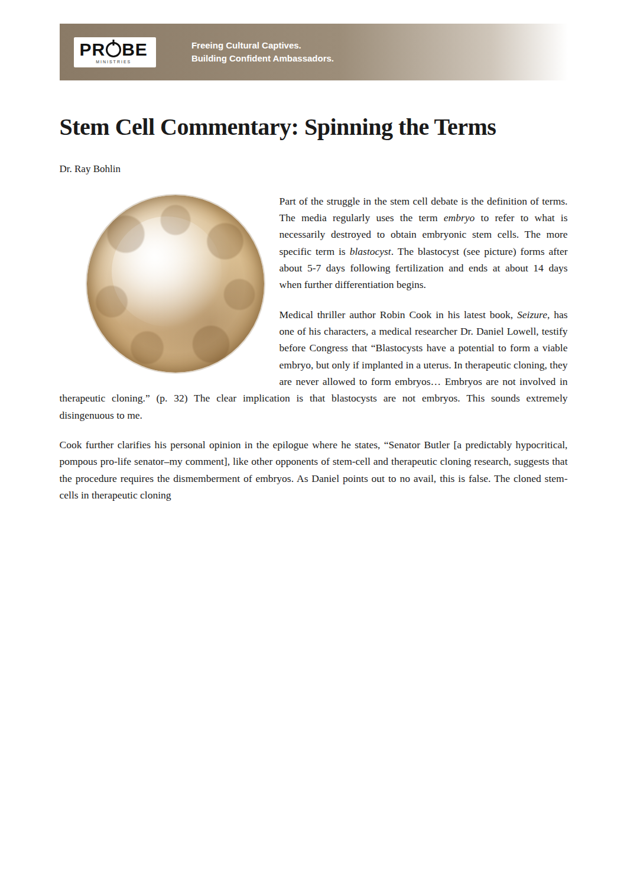PR BE
MINISTRIES
Freeing Cultural Captives.
Building Confident Ambassadors.
Stem Cell Commentary: Spinning the Terms
Dr. Ray Bohlin
Part of the struggle in the stem cell debate is the definition of terms. The media regularly uses the term embryo to refer to what is necessarily destroyed to obtain embryonic stem cells. The more specific term is blastocyst. The blastocyst (see picture) forms after about 5-7 days following fertilization and ends at about 14 days when further differentiation begins.
Medical thriller author Robin Cook in his latest book, Seizure, has one of his characters, a medical researcher Dr. Daniel Lowell, testify before Congress that “Blastocysts have a potential to form a viable embryo, but only if implanted in a uterus. In therapeutic cloning, they are never allowed to form embryos… Embryos are not involved in therapeutic cloning.” (p. 32) The clear implication is that blastocysts are not embryos. This sounds extremely disingenuous to me.
Cook further clarifies his personal opinion in the epilogue where he states, “Senator Butler [a predictably hypocritical, pompous pro-life senator–my comment], like other opponents of stem-cell and therapeutic cloning research, suggests that the procedure requires the dismemberment of embryos. As Daniel points out to no avail, this is false. The cloned stem-cells in therapeutic cloning